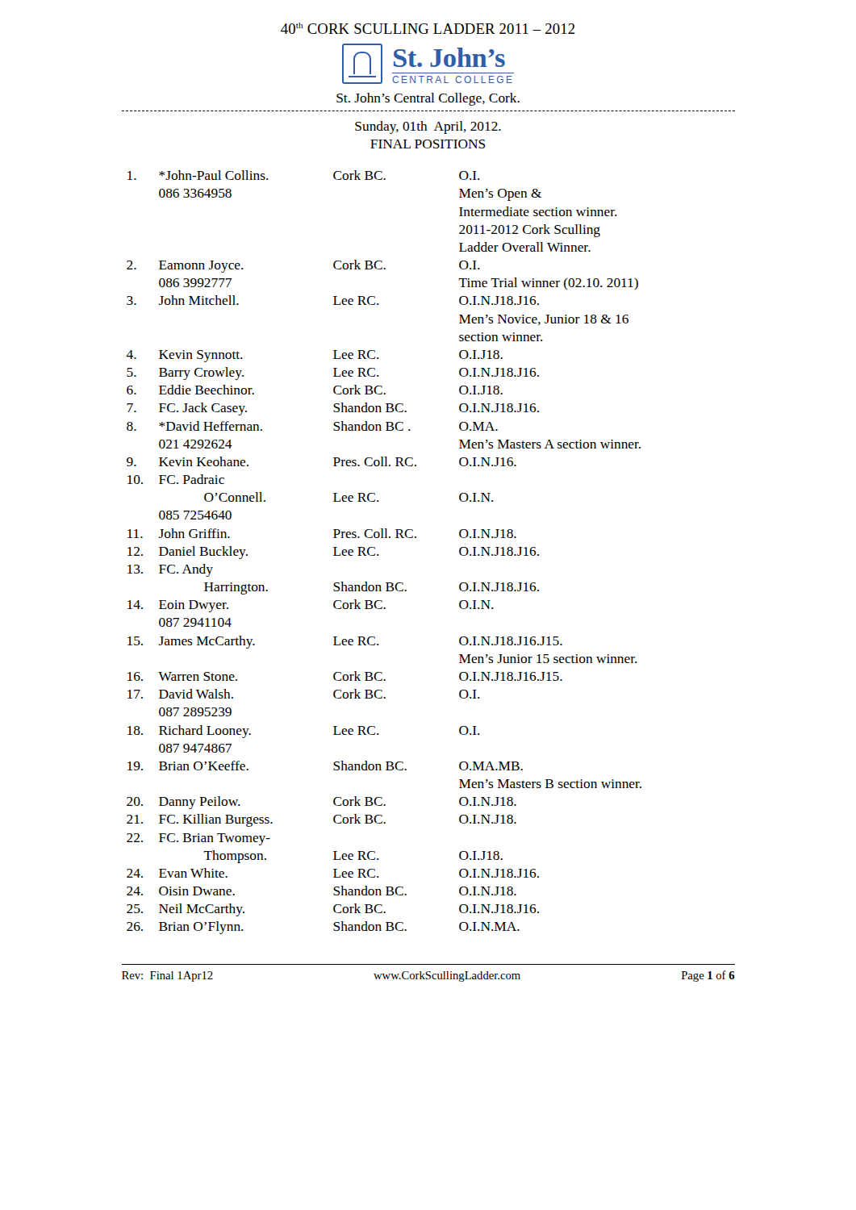40th CORK SCULLING LADDER 2011 – 2012
St. John’s Central College
St. John’s Central College, Cork.
Sunday, 01th April, 2012.
FINAL POSITIONS
| 1. | *John-Paul Collins. 086 3364958 | Cork BC. | O.I. Men’s Open & Intermediate section winner. 2011-2012 Cork Sculling Ladder Overall Winner. |
| 2. | Eamonn Joyce. 086 3992777 | Cork BC. | O.I. Time Trial winner (02.10. 2011) |
| 3. | John Mitchell. | Lee RC. | O.I.N.J18.J16. Men’s Novice, Junior 18 & 16 section winner. |
| 4. | Kevin Synnott. | Lee RC. | O.I.J18. |
| 5. | Barry Crowley. | Lee RC. | O.I.N.J18.J16. |
| 6. | Eddie Beechinor. | Cork BC. | O.I.J18. |
| 7. | FC. Jack Casey. | Shandon BC. | O.I.N.J18.J16. |
| 8. | *David Heffernan. 021 4292624 | Shandon BC . | O.MA. Men’s Masters A section winner. |
| 9. | Kevin Keohane. | Pres. Coll. RC. | O.I.N.J16. |
| 10. | FC. Padraic O’Connell. 085 7254640 | Lee RC. | O.I.N. |
| 11. | John Griffin. | Pres. Coll. RC. | O.I.N.J18. |
| 12. | Daniel Buckley. | Lee RC. | O.I.N.J18.J16. |
| 13. | FC. Andy Harrington. | Shandon BC. | O.I.N.J18.J16. |
| 14. | Eoin Dwyer. 087 2941104 | Cork BC. | O.I.N. |
| 15. | James McCarthy. | Lee RC. | O.I.N.J18.J16.J15. Men’s Junior 15 section winner. |
| 16. | Warren Stone. | Cork BC. | O.I.N.J18.J16.J15. |
| 17. | David Walsh. 087 2895239 | Cork BC. | O.I. |
| 18. | Richard Looney. 087 9474867 | Lee RC. | O.I. |
| 19. | Brian O’Keeffe. | Shandon BC. | O.MA.MB. Men’s Masters B section winner. |
| 20. | Danny Peilow. | Cork BC. | O.I.N.J18. |
| 21. | FC. Killian Burgess. | Cork BC. | O.I.N.J18. |
| 22. | FC. Brian Twomey- Thompson. | Lee RC. | O.I.J18. |
| 24. | Evan White. | Lee RC. | O.I.N.J18.J16. |
| 24. | Oisin Dwane. | Shandon BC. | O.I.N.J18. |
| 25. | Neil McCarthy. | Cork BC. | O.I.N.J18.J16. |
| 26. | Brian O’Flynn. | Shandon BC. | O.I.N.MA. |
Rev: Final 1Apr12 www.CorkScullingLadder.com Page 1 of 6